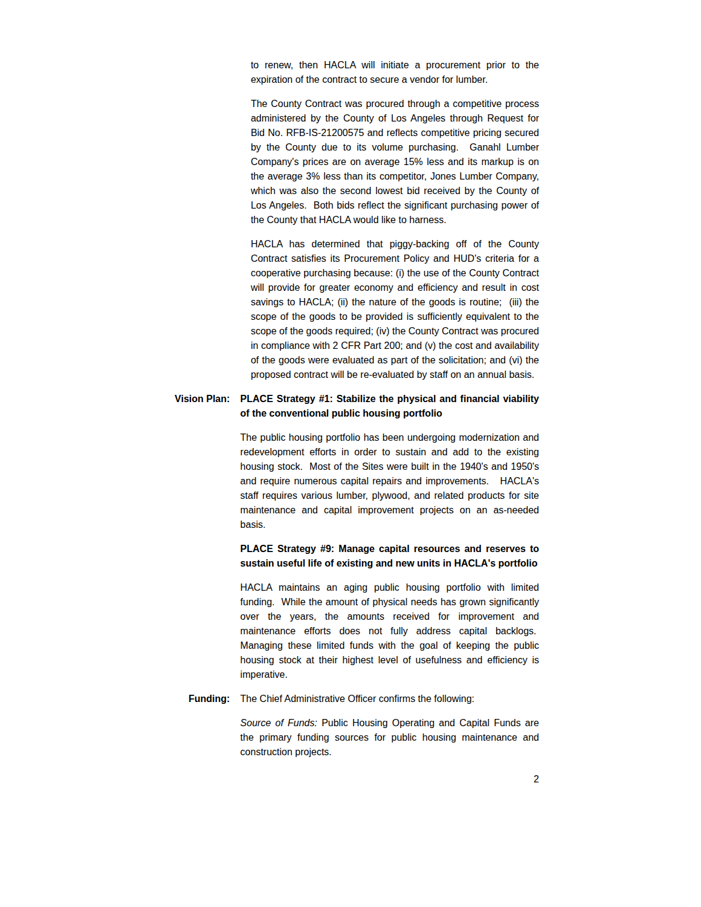to renew, then HACLA will initiate a procurement prior to the expiration of the contract to secure a vendor for lumber.
The County Contract was procured through a competitive process administered by the County of Los Angeles through Request for Bid No. RFB-IS-21200575 and reflects competitive pricing secured by the County due to its volume purchasing. Ganahl Lumber Company's prices are on average 15% less and its markup is on the average 3% less than its competitor, Jones Lumber Company, which was also the second lowest bid received by the County of Los Angeles. Both bids reflect the significant purchasing power of the County that HACLA would like to harness.
HACLA has determined that piggy-backing off of the County Contract satisfies its Procurement Policy and HUD's criteria for a cooperative purchasing because: (i) the use of the County Contract will provide for greater economy and efficiency and result in cost savings to HACLA; (ii) the nature of the goods is routine; (iii) the scope of the goods to be provided is sufficiently equivalent to the scope of the goods required; (iv) the County Contract was procured in compliance with 2 CFR Part 200; and (v) the cost and availability of the goods were evaluated as part of the solicitation; and (vi) the proposed contract will be re-evaluated by staff on an annual basis.
Vision Plan:
PLACE Strategy #1: Stabilize the physical and financial viability of the conventional public housing portfolio
The public housing portfolio has been undergoing modernization and redevelopment efforts in order to sustain and add to the existing housing stock. Most of the Sites were built in the 1940's and 1950's and require numerous capital repairs and improvements. HACLA's staff requires various lumber, plywood, and related products for site maintenance and capital improvement projects on an as-needed basis.
PLACE Strategy #9: Manage capital resources and reserves to sustain useful life of existing and new units in HACLA's portfolio
HACLA maintains an aging public housing portfolio with limited funding. While the amount of physical needs has grown significantly over the years, the amounts received for improvement and maintenance efforts does not fully address capital backlogs. Managing these limited funds with the goal of keeping the public housing stock at their highest level of usefulness and efficiency is imperative.
Funding:
The Chief Administrative Officer confirms the following:
Source of Funds: Public Housing Operating and Capital Funds are the primary funding sources for public housing maintenance and construction projects.
2